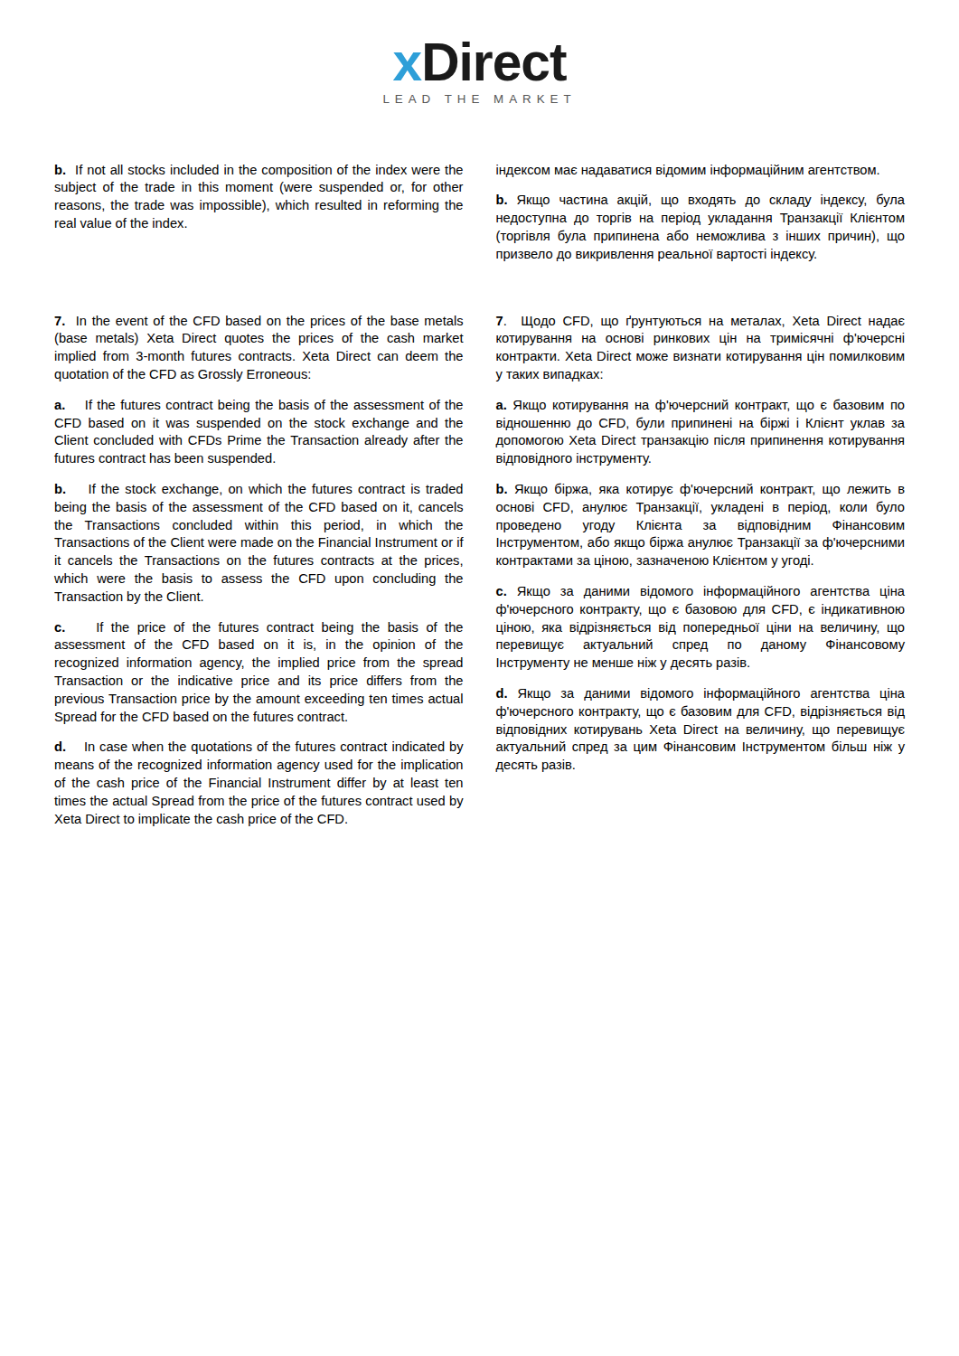x Direct
LEAD THE MARKET
| b. If not all stocks included in the composition of the index were the subject of the trade in this moment (were suspended or, for other reasons, the trade was impossible), which resulted in reforming the real value of the index. | індексом має надаватися відомим інформаційним агентством. b. Якщо частина акцій, що входять до складу індексу, була недоступна до торгів на період укладання Транзакції Клієнтом (торгівля була припинена або неможлива з інших причин), що призвело до викривлення реальної вартості індексу. |
| 7. In the event of the CFD based on the prices of the base metals (base metals) Xeta Direct quotes the prices of the cash market implied from 3-month futures contracts. Xeta Direct can deem the quotation of the CFD as Grossly Erroneous: a. If the futures contract being the basis of the assessment of the CFD based on it was suspended on the stock exchange and the Client concluded with CFDs Prime the Transaction already after the futures contract has been suspended. b. If the stock exchange, on which the futures contract is traded being the basis of the assessment of the CFD based on it, cancels the Transactions concluded within this period, in which the Transactions of the Client were made on the Financial Instrument or if it cancels the Transactions on the futures contracts at the prices, which were the basis to assess the CFD upon concluding the Transaction by the Client. c. If the price of the futures contract being the basis of the assessment of the CFD based on it is, in the opinion of the recognized information agency, the implied price from the spread Transaction or the indicative price and its price differs from the previous Transaction price by the amount exceeding ten times actual Spread for the CFD based on the futures contract. d. In case when the quotations of the futures contract indicated by means of the recognized information agency used for the implication of the cash price of the Financial Instrument differ by at least ten times the actual Spread from the price of the futures contract used by Xeta Direct to implicate the cash price of the CFD. | 7 . Щодо CFD, що ґрунтуються на металах, Xeta Direct надає котирування на основі ринкових цін на тримісячні ф'ючерсні контракти. Xeta Direct може визнати котирування цін помилковим у таких випадках: a. Якщо котирування на ф'ючерсний контракт, що є базовим по відношенню до CFD, були припинені на біржі і Клієнт уклав за допомогою Xeta Direct транзакцію після припинення котирування відповідного інструменту. b. Якщо біржа, яка котирує ф'ючерсний контракт, що лежить в основі CFD, анулює Транзакції, укладені в період, коли було проведено угоду Клієнта за відповідним Фінансовим Інструментом, або якщо біржа анулює Транзакції за ф'ючерсними контрактами за ціною, зазначеною Клієнтом у угоді. c. Якщо за даними відомого інформаційного агентства ціна ф'ючерсного контракту, що є базовою для CFD, є індикативною ціною, яка відрізняється від попередньої ціни на величину, що перевищує актуальний спред по даному Фінансовому Інструменту не менше ніж у десять разів. d. Якщо за даними відомого інформаційного агентства ціна ф'ючерсного контракту, що є базовим для CFD, відрізняється від відповідних котирувань Xeta Direct на величину, що перевищує актуальний спред за цим Фінансовим Інструментом більш ніж у десять разів. |